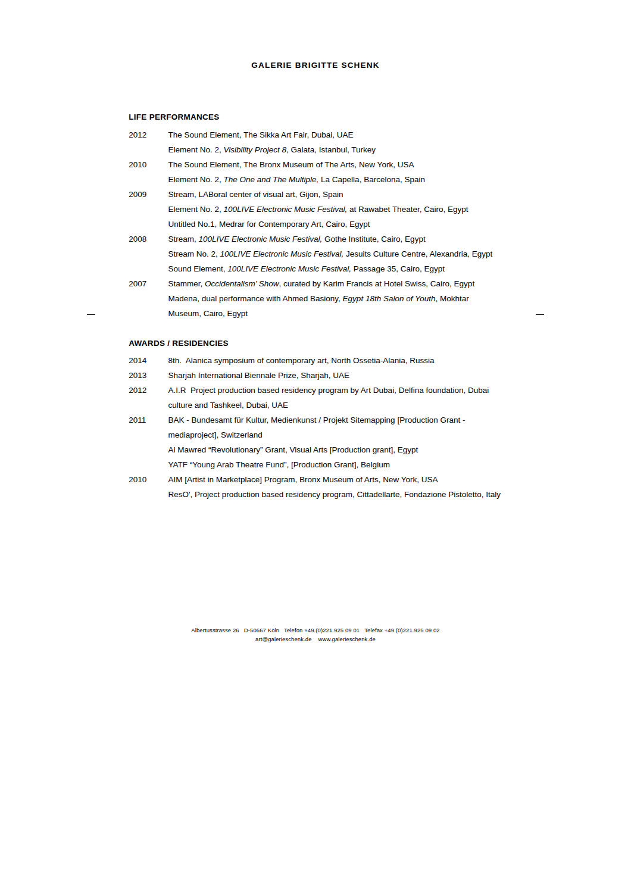GALERIE BRIGITTE SCHENK
LIFE PERFORMANCES
| 2012 | The Sound Element, The Sikka Art Fair, Dubai, UAE Element No. 2, Visibility Project 8 , Galata, Istanbul, Turkey |
| 2010 | The Sound Element, The Bronx Museum of The Arts, New York, USA Element No. 2, The One and The Multiple, La Capella, Barcelona, Spain |
| 2009 | Stream, LABoral center of visual art, Gijon, Spain Element No. 2, 100LIVE Electronic Music Festival, at Rawabet Theater, Cairo, Egypt Untitled No.1, Medrar for Contemporary Art, Cairo, Egypt |
| 2008 | Stream, 100LIVE Electronic Music Festival, Gothe Institute, Cairo, Egypt Stream No. 2, 100LIVE Electronic Music Festival, Jesuits Culture Centre, Alexandria, Egypt Sound Element, 100LIVE Electronic Music Festival, Passage 35, Cairo, Egypt |
| 2007 | Stammer, Occidentalism’ Show , curated by Karim Francis at Hotel Swiss, Cairo, Egypt Madena, dual performance with Ahmed Basiony, Egypt 18th Salon of Youth , Mokhtar Museum, Cairo, Egypt |
AWARDS / RESIDENCIES
| 2014 | 8th. Alanica symposium of contemporary art, North Ossetia-Alania, Russia |
| 2013 | Sharjah International Biennale Prize, Sharjah, UAE |
| 2012 | A.I.R Project production based residency program by Art Dubai, Delfina foundation, Dubai culture and Tashkeel, Dubai, UAE |
| 2011 | BAK - Bundesamt für Kultur, Medienkunst / Projekt Sitemapping [Production Grant - mediaproject], Switzerland Al Mawred “Revolutionary” Grant, Visual Arts [Production grant], Egypt YATF “Young Arab Theatre Fund”, [Production Grant], Belgium |
| 2010 | AIM [Artist in Marketplace] Program, Bronx Museum of Arts, New York, USA ResO', Project production based residency program, Cittadellarte, Fondazione Pistoletto, Italy |
Albertusstrasse 26 D-50667 Köln Telefon +49.(0)221.925 09 01 Telefax +49.(0)221.925 09 02
art@galerieschenk.de www.galerieschenk.de